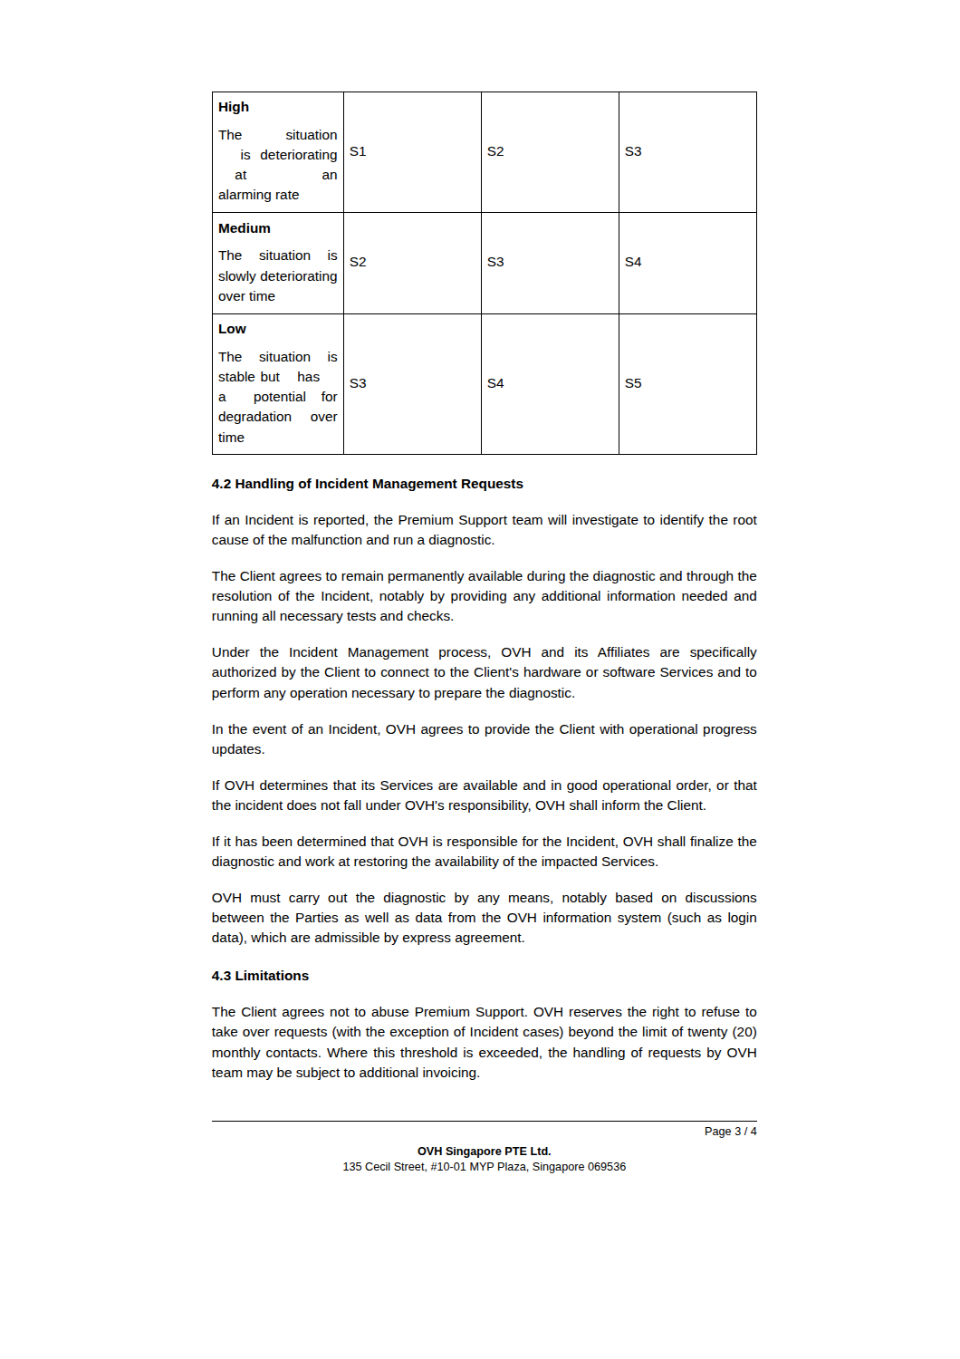| High The situation is deteriorating at an alarming rate | S1 | S2 | S3 |
| Medium The situation is slowly deteriorating over time | S2 | S3 | S4 |
| Low The situation is stable but has a potential for degradation over time | S3 | S4 | S5 |
4.2 Handling of Incident Management Requests
If an Incident is reported, the Premium Support team will investigate to identify the root cause of the malfunction and run a diagnostic.
The Client agrees to remain permanently available during the diagnostic and through the resolution of the Incident, notably by providing any additional information needed and running all necessary tests and checks.
Under the Incident Management process, OVH and its Affiliates are specifically authorized by the Client to connect to the Client's hardware or software Services and to perform any operation necessary to prepare the diagnostic.
In the event of an Incident, OVH agrees to provide the Client with operational progress updates.
If OVH determines that its Services are available and in good operational order, or that the incident does not fall under OVH's responsibility, OVH shall inform the Client.
If it has been determined that OVH is responsible for the Incident, OVH shall finalize the diagnostic and work at restoring the availability of the impacted Services.
OVH must carry out the diagnostic by any means, notably based on discussions between the Parties as well as data from the OVH information system (such as login data), which are admissible by express agreement.
4.3 Limitations
The Client agrees not to abuse Premium Support. OVH reserves the right to refuse to take over requests (with the exception of Incident cases) beyond the limit of twenty (20) monthly contacts. Where this threshold is exceeded, the handling of requests by OVH team may be subject to additional invoicing.
Page 3 / 4
OVH Singapore PTE Ltd.
135 Cecil Street, #10-01 MYP Plaza, Singapore 069536